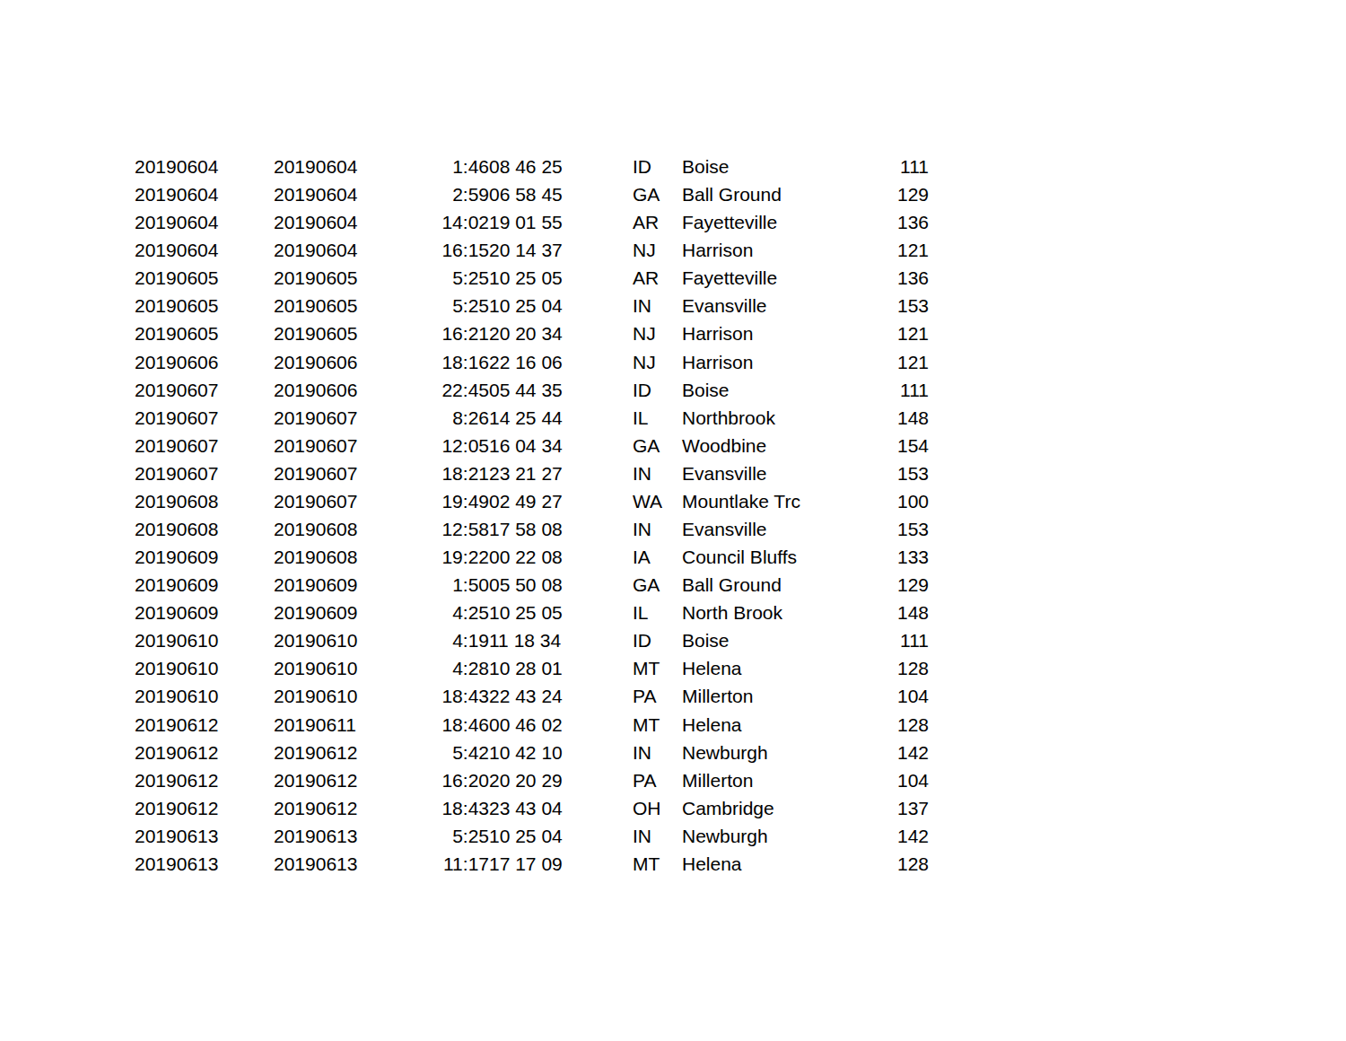| 20190604 | 20190604 | 1:46 | 08 46 25 | ID | Boise | 111 |
| 20190604 | 20190604 | 2:59 | 06 58 45 | GA | Ball Ground | 129 |
| 20190604 | 20190604 | 14:02 | 19 01 55 | AR | Fayetteville | 136 |
| 20190604 | 20190604 | 16:15 | 20 14 37 | NJ | Harrison | 121 |
| 20190605 | 20190605 | 5:25 | 10 25 05 | AR | Fayetteville | 136 |
| 20190605 | 20190605 | 5:25 | 10 25 04 | IN | Evansville | 153 |
| 20190605 | 20190605 | 16:21 | 20 20 34 | NJ | Harrison | 121 |
| 20190606 | 20190606 | 18:16 | 22 16 06 | NJ | Harrison | 121 |
| 20190607 | 20190606 | 22:45 | 05 44 35 | ID | Boise | 111 |
| 20190607 | 20190607 | 8:26 | 14 25 44 | IL | Northbrook | 148 |
| 20190607 | 20190607 | 12:05 | 16 04 34 | GA | Woodbine | 154 |
| 20190607 | 20190607 | 18:21 | 23 21 27 | IN | Evansville | 153 |
| 20190608 | 20190607 | 19:49 | 02 49 27 | WA | Mountlake Trc | 100 |
| 20190608 | 20190608 | 12:58 | 17 58 08 | IN | Evansville | 153 |
| 20190609 | 20190608 | 19:22 | 00 22 08 | IA | Council Bluffs | 133 |
| 20190609 | 20190609 | 1:50 | 05 50 08 | GA | Ball Ground | 129 |
| 20190609 | 20190609 | 4:25 | 10 25 05 | IL | North Brook | 148 |
| 20190610 | 20190610 | 4:19 | 11 18 34 | ID | Boise | 111 |
| 20190610 | 20190610 | 4:28 | 10 28 01 | MT | Helena | 128 |
| 20190610 | 20190610 | 18:43 | 22 43 24 | PA | Millerton | 104 |
| 20190612 | 20190611 | 18:46 | 00 46 02 | MT | Helena | 128 |
| 20190612 | 20190612 | 5:42 | 10 42 10 | IN | Newburgh | 142 |
| 20190612 | 20190612 | 16:20 | 20 20 29 | PA | Millerton | 104 |
| 20190612 | 20190612 | 18:43 | 23 43 04 | OH | Cambridge | 137 |
| 20190613 | 20190613 | 5:25 | 10 25 04 | IN | Newburgh | 142 |
| 20190613 | 20190613 | 11:17 | 17 17 09 | MT | Helena | 128 |